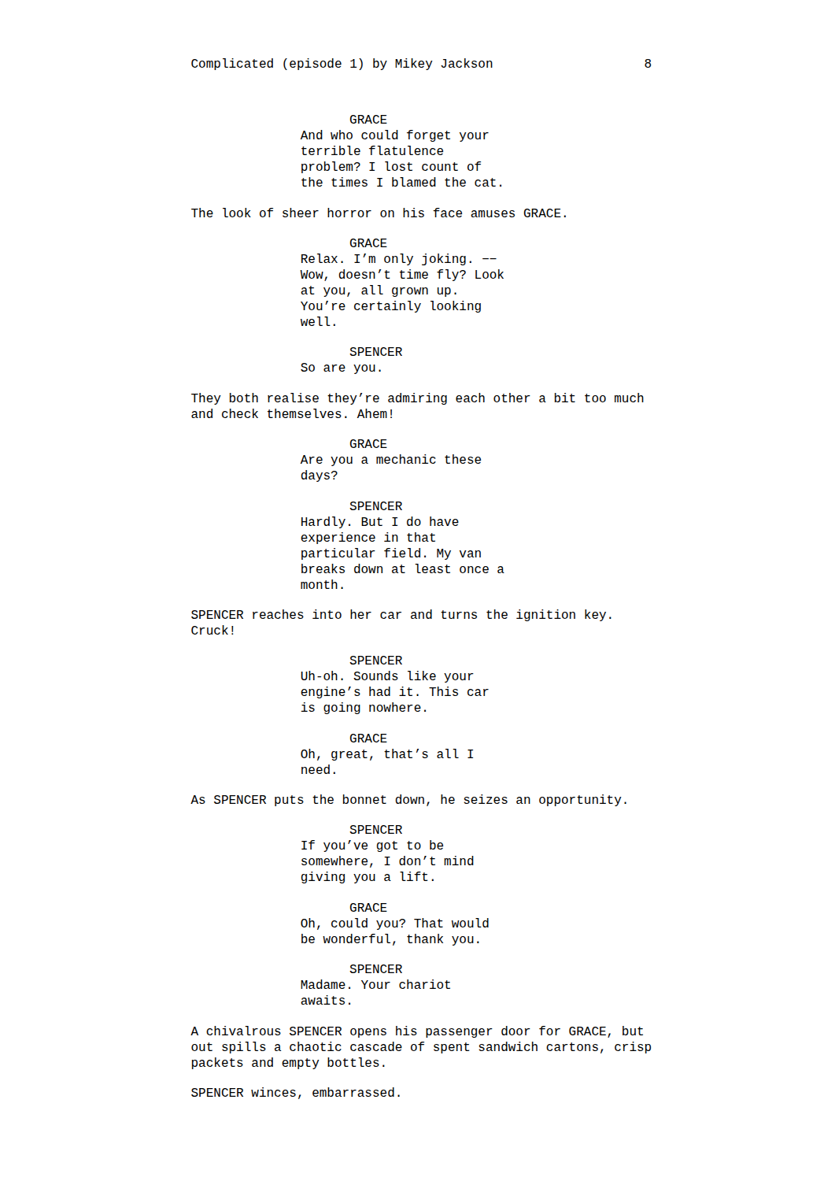Complicated (episode 1) by Mikey Jackson 8
GRACE
And who could forget your terrible flatulence problem? I lost count of the times I blamed the cat.
The look of sheer horror on his face amuses GRACE.
GRACE
Relax. I’m only joking. −− Wow, doesn’t time fly? Look at you, all grown up. You’re certainly looking well.
SPENCER
So are you.
They both realise they’re admiring each other a bit too much and check themselves. Ahem!
GRACE
Are you a mechanic these days?
SPENCER
Hardly. But I do have experience in that particular field. My van breaks down at least once a month.
SPENCER reaches into her car and turns the ignition key. Cruck!
SPENCER
Uh-oh. Sounds like your engine’s had it. This car is going nowhere.
GRACE
Oh, great, that’s all I need.
As SPENCER puts the bonnet down, he seizes an opportunity.
SPENCER
If you’ve got to be somewhere, I don’t mind giving you a lift.
GRACE
Oh, could you? That would be wonderful, thank you.
SPENCER
Madame. Your chariot awaits.
A chivalrous SPENCER opens his passenger door for GRACE, but out spills a chaotic cascade of spent sandwich cartons, crisp packets and empty bottles.
SPENCER winces, embarrassed.